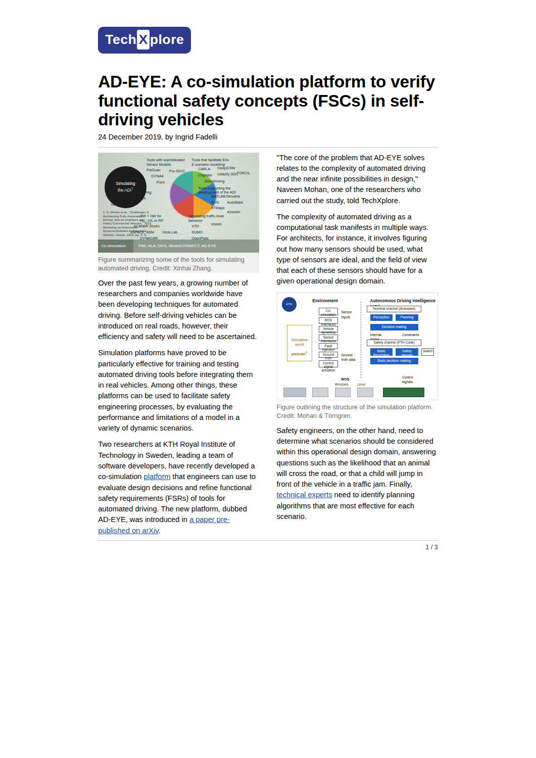TechXplore
AD-EYE: A co-simulation platform to verify functional safety concepts (FSCs) in self-driving vehicles
24 December 2019, by Ingrid Fadelli
Simulating
the ADI1
Tools with sophisticated
Sensor Models:
Tools that facilitate Env.
& scenario modeling:
PreScan
Pro-SiVIC
CARLA
DeepGTAV
DYNA4
Cognata
Udacity SDC
TORCS
rFpro
DeepDriving
Support sophisticated
vehicle dynamics modeling:
Tools supporting the
development of the ADI
Gazebo
DYNA4
MATLAB/Simulink
Webots
ROS
AutoWare
RTMaps
Amesim
SW + HW for
HIL, VIL or RP:
Simulating traffic-level
behavior:
SCANeR Studio
VTD
Vissim
dSPACE, ASM
Vicla Lab
SUMO
DYNACAR
OpenPass
1: N. Mohan et al., "Challenges in Architecting Fully Automated Driving; with an emphasis on Heavy Commercial Vehicles," 2016 Workshop on Automotive Systems/Software Architectures (WASA), Venice, 2016, pp. 2- 9.
Co-simulation
FMI, HLA, DDS, ModelCONNECT, AD-EYE
Figure summarizing some of the tools for simulating automated driving. Credit: Xinhai Zhang.
Over the past few years, a growing number of researchers and companies worldwide have been developing techniques for automated driving. Before self-driving vehicles can be introduced on real roads, however, their efficiency and safety will need to be ascertained.
Simulation platforms have proved to be particularly effective for training and testing automated driving tools before integrating them in real vehicles. Among other things, these platforms can be used to facilitate safety engineering processes, by evaluating the performance and limitations of a model in a variety of dynamic scenarios.
Two researchers at KTH Royal Institute of Technology in Sweden, leading a team of software developers, have recently developed a co-simulation platform that engineers can use to evaluate design decisions and refine functional safety requirements (FSRs) of tools for automated driving. The new platform, dubbed AD-EYE, was introduced in a paper pre-published on arXiv.
"The core of the problem that AD-EYE solves relates to the complexity of automated driving and the near infinite possibilities in design," Naveen Mohan, one of the researchers who carried out the study, told TechXplore.
The complexity of automated driving as a computational task manifests in multiple ways. For architects, for instance, it involves figuring out how many sensors should be used, what type of sensors are ideal, and the field of view that each of these sensors should have for a given operational design domain.
KTH
Environment
Autonomous Driving Intelligence (ADI)
Simulation
world
prescan®
Co-simulation
control
ROS
interfaces
Vehicle
dynamics
Sensor
interfaces
Fault injection
Ground truth
Control signal
actuation
Sensor
inputs
Ground
truth data
Nominal channel (Autoware)
Perception
Planning
Decision making
Internal
States
Constraints
Safety channel (KTH Code)
Basic
Perception
Safety planner
Basic decision making
Switch
ROS
Windows
Linux
Control
signals
Figure outlining the structure of the simulation platform. Credit: Mohan & Törngren.
Safety engineers, on the other hand, need to determine what scenarios should be considered within this operational design domain, answering questions such as the likelihood that an animal will cross the road, or that a child will jump in front of the vehicle in a traffic jam. Finally, technical experts need to identify planning algorithms that are most effective for each scenario.
1 / 3